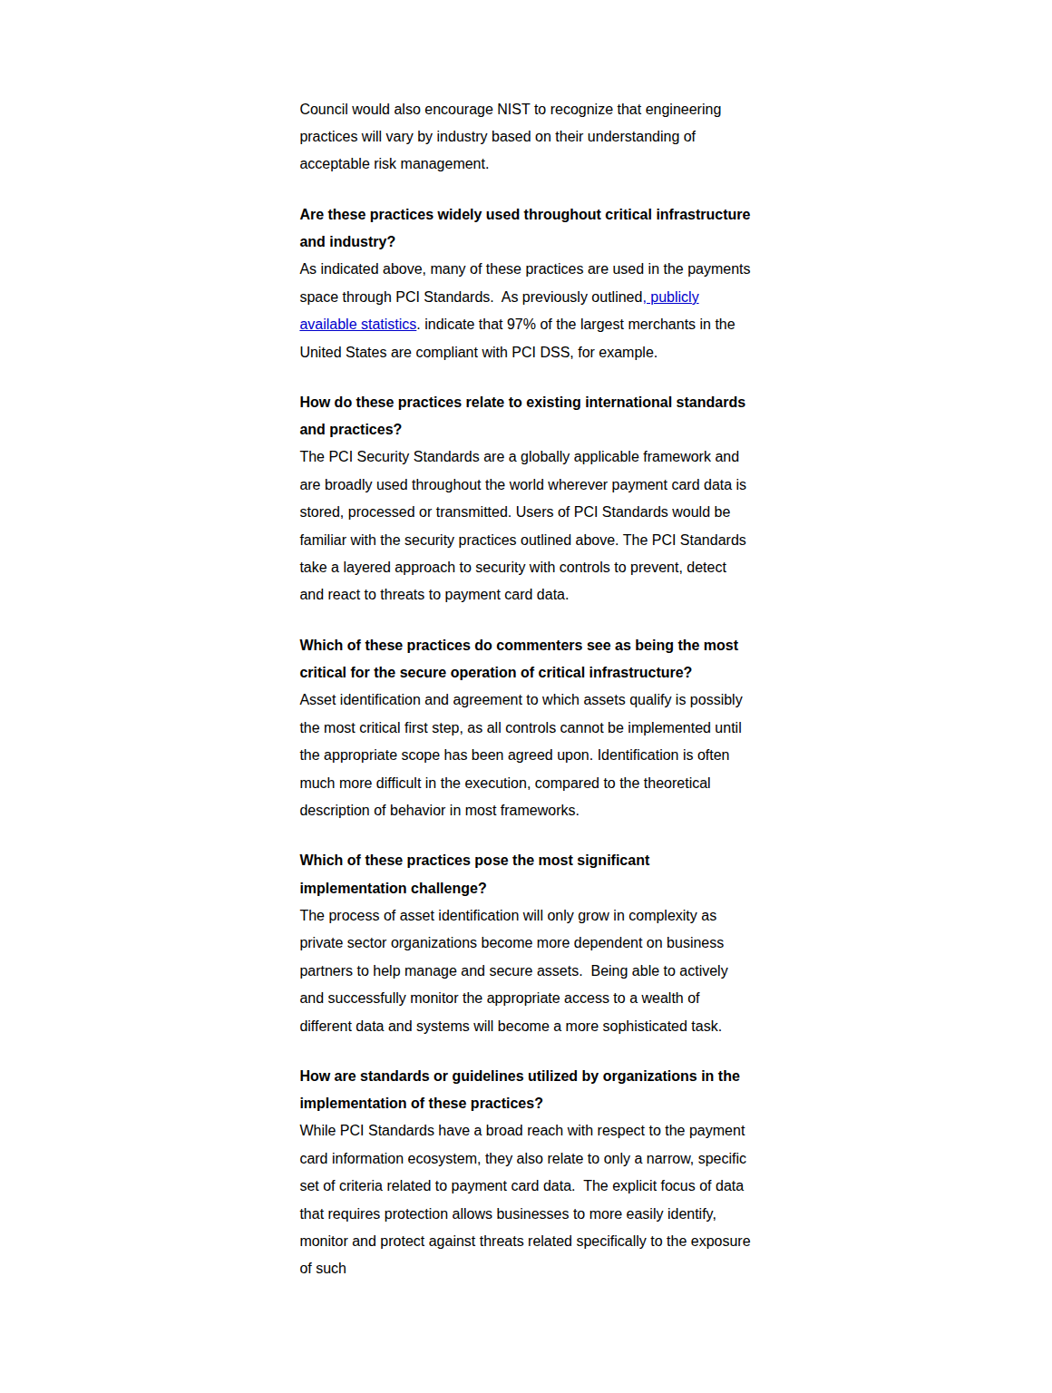Council would also encourage NIST to recognize that engineering practices will vary by industry based on their understanding of acceptable risk management.
Are these practices widely used throughout critical infrastructure and industry?
As indicated above, many of these practices are used in the payments space through PCI Standards. As previously outlined, publicly available statistics. indicate that 97% of the largest merchants in the United States are compliant with PCI DSS, for example.
How do these practices relate to existing international standards and practices?
The PCI Security Standards are a globally applicable framework and are broadly used throughout the world wherever payment card data is stored, processed or transmitted. Users of PCI Standards would be familiar with the security practices outlined above. The PCI Standards take a layered approach to security with controls to prevent, detect and react to threats to payment card data.
Which of these practices do commenters see as being the most critical for the secure operation of critical infrastructure?
Asset identification and agreement to which assets qualify is possibly the most critical first step, as all controls cannot be implemented until the appropriate scope has been agreed upon. Identification is often much more difficult in the execution, compared to the theoretical description of behavior in most frameworks.
Which of these practices pose the most significant implementation challenge?
The process of asset identification will only grow in complexity as private sector organizations become more dependent on business partners to help manage and secure assets. Being able to actively and successfully monitor the appropriate access to a wealth of different data and systems will become a more sophisticated task.
How are standards or guidelines utilized by organizations in the implementation of these practices?
While PCI Standards have a broad reach with respect to the payment card information ecosystem, they also relate to only a narrow, specific set of criteria related to payment card data. The explicit focus of data that requires protection allows businesses to more easily identify, monitor and protect against threats related specifically to the exposure of such